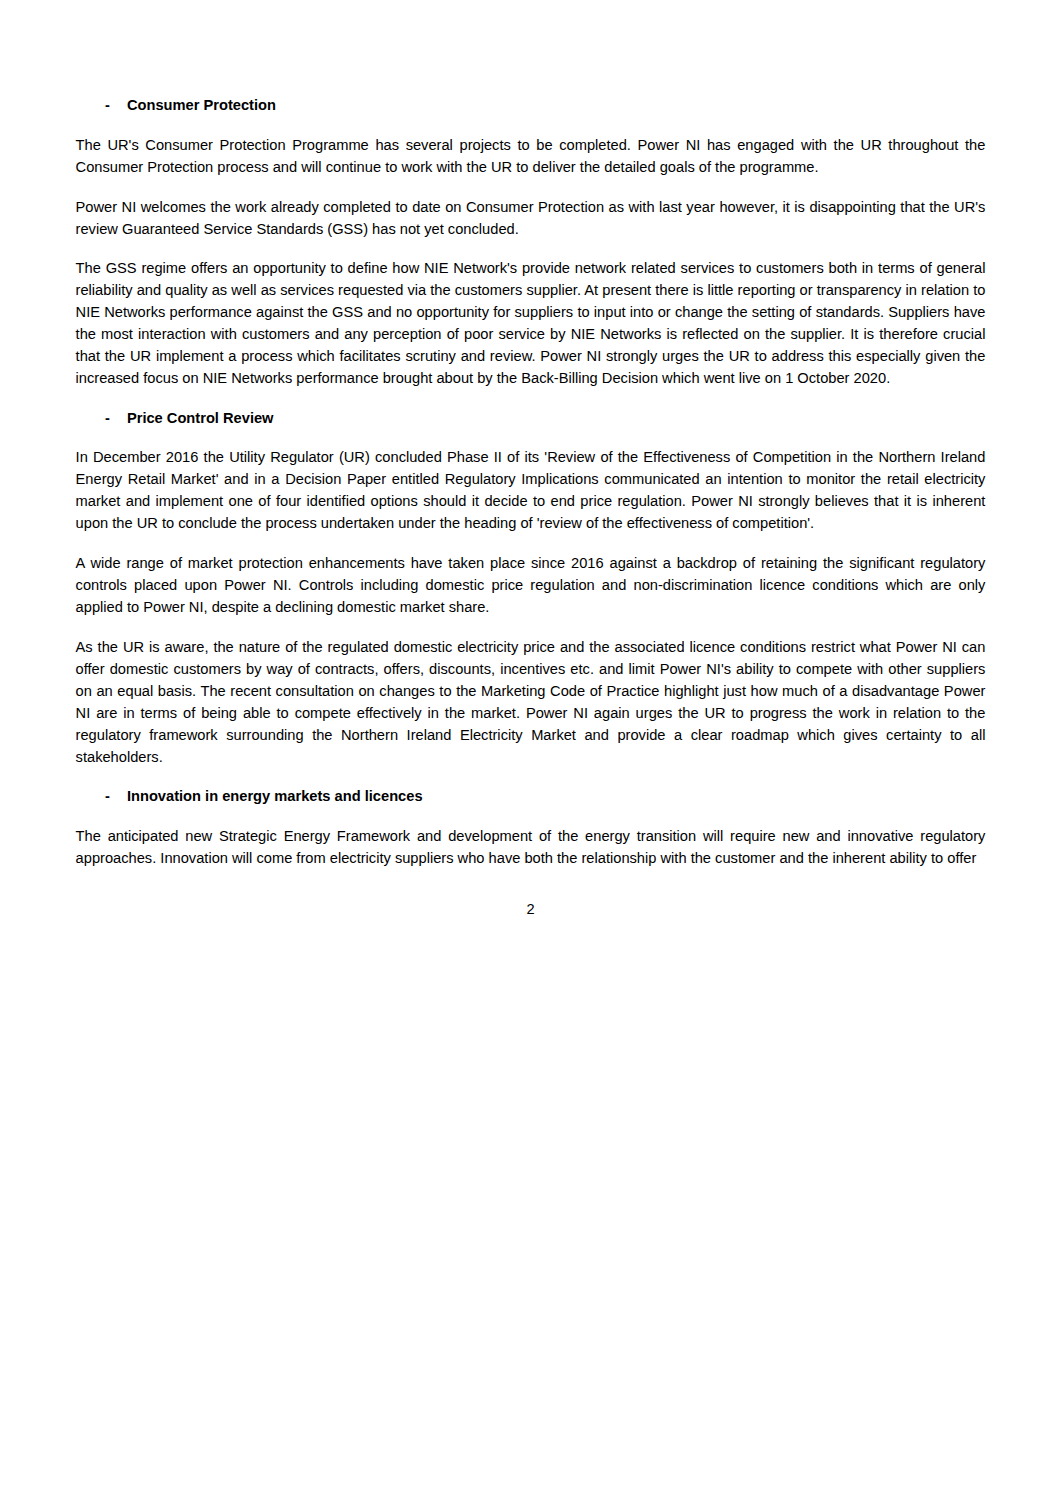Consumer Protection
The UR's Consumer Protection Programme has several projects to be completed. Power NI has engaged with the UR throughout the Consumer Protection process and will continue to work with the UR to deliver the detailed goals of the programme.
Power NI welcomes the work already completed to date on Consumer Protection as with last year however, it is disappointing that the UR's review Guaranteed Service Standards (GSS) has not yet concluded.
The GSS regime offers an opportunity to define how NIE Network's provide network related services to customers both in terms of general reliability and quality as well as services requested via the customers supplier. At present there is little reporting or transparency in relation to NIE Networks performance against the GSS and no opportunity for suppliers to input into or change the setting of standards. Suppliers have the most interaction with customers and any perception of poor service by NIE Networks is reflected on the supplier. It is therefore crucial that the UR implement a process which facilitates scrutiny and review. Power NI strongly urges the UR to address this especially given the increased focus on NIE Networks performance brought about by the Back-Billing Decision which went live on 1 October 2020.
Price Control Review
In December 2016 the Utility Regulator (UR) concluded Phase II of its 'Review of the Effectiveness of Competition in the Northern Ireland Energy Retail Market' and in a Decision Paper entitled Regulatory Implications communicated an intention to monitor the retail electricity market and implement one of four identified options should it decide to end price regulation. Power NI strongly believes that it is inherent upon the UR to conclude the process undertaken under the heading of 'review of the effectiveness of competition'.
A wide range of market protection enhancements have taken place since 2016 against a backdrop of retaining the significant regulatory controls placed upon Power NI. Controls including domestic price regulation and non-discrimination licence conditions which are only applied to Power NI, despite a declining domestic market share.
As the UR is aware, the nature of the regulated domestic electricity price and the associated licence conditions restrict what Power NI can offer domestic customers by way of contracts, offers, discounts, incentives etc. and limit Power NI's ability to compete with other suppliers on an equal basis. The recent consultation on changes to the Marketing Code of Practice highlight just how much of a disadvantage Power NI are in terms of being able to compete effectively in the market. Power NI again urges the UR to progress the work in relation to the regulatory framework surrounding the Northern Ireland Electricity Market and provide a clear roadmap which gives certainty to all stakeholders.
Innovation in energy markets and licences
The anticipated new Strategic Energy Framework and development of the energy transition will require new and innovative regulatory approaches. Innovation will come from electricity suppliers who have both the relationship with the customer and the inherent ability to offer
2